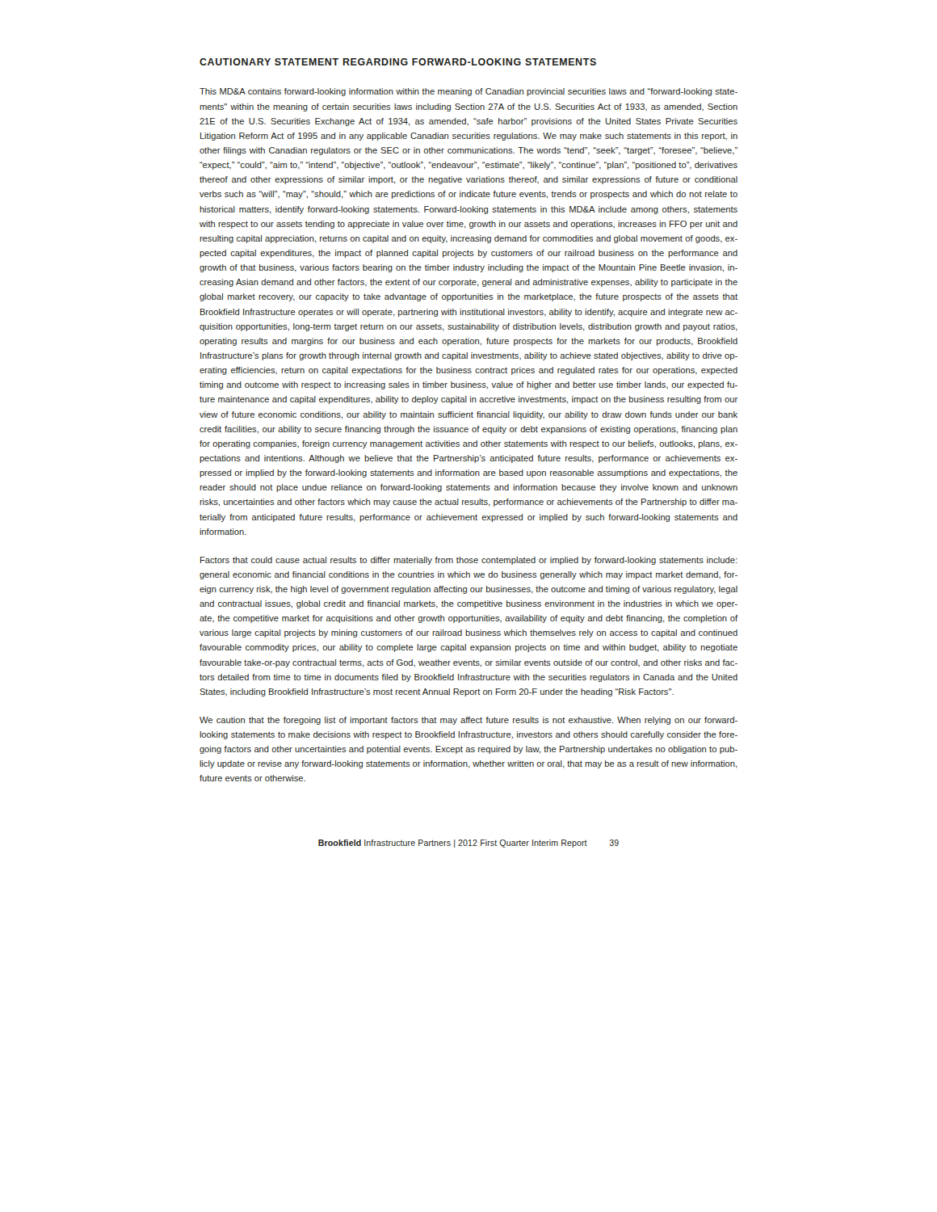Cautionary Statement Regarding Forward-Looking Statements
This MD&A contains forward-looking information within the meaning of Canadian provincial securities laws and “forward-looking statements" within the meaning of certain securities laws including Section 27A of the U.S. Securities Act of 1933, as amended, Section 21E of the U.S. Securities Exchange Act of 1934, as amended, “safe harbor” provisions of the United States Private Securities Litigation Reform Act of 1995 and in any applicable Canadian securities regulations. We may make such statements in this report, in other filings with Canadian regulators or the SEC or in other communications. The words “tend”, “seek”, “target”, “foresee”, “believe,” “expect,” “could”, “aim to,” “intend”, “objective”, “outlook”, “endeavour”, “estimate”, “likely”, “continue”, “plan”, “positioned to”, derivatives thereof and other expressions of similar import, or the negative variations thereof, and similar expressions of future or conditional verbs such as “will”, “may”, “should,” which are predictions of or indicate future events, trends or prospects and which do not relate to historical matters, identify forward-looking statements. Forward-looking statements in this MD&A include among others, statements with respect to our assets tending to appreciate in value over time, growth in our assets and operations, increases in FFO per unit and resulting capital appreciation, returns on capital and on equity, increasing demand for commodities and global movement of goods, expected capital expenditures, the impact of planned capital projects by customers of our railroad business on the performance and growth of that business, various factors bearing on the timber industry including the impact of the Mountain Pine Beetle invasion, increasing Asian demand and other factors, the extent of our corporate, general and administrative expenses, ability to participate in the global market recovery, our capacity to take advantage of opportunities in the marketplace, the future prospects of the assets that Brookfield Infrastructure operates or will operate, partnering with institutional investors, ability to identify, acquire and integrate new acquisition opportunities, long-term target return on our assets, sustainability of distribution levels, distribution growth and payout ratios, operating results and margins for our business and each operation, future prospects for the markets for our products, Brookfield Infrastructure’s plans for growth through internal growth and capital investments, ability to achieve stated objectives, ability to drive operating efficiencies, return on capital expectations for the business contract prices and regulated rates for our operations, expected timing and outcome with respect to increasing sales in timber business, value of higher and better use timber lands, our expected future maintenance and capital expenditures, ability to deploy capital in accretive investments, impact on the business resulting from our view of future economic conditions, our ability to maintain sufficient financial liquidity, our ability to draw down funds under our bank credit facilities, our ability to secure financing through the issuance of equity or debt expansions of existing operations, financing plan for operating companies, foreign currency management activities and other statements with respect to our beliefs, outlooks, plans, expectations and intentions. Although we believe that the Partnership’s anticipated future results, performance or achievements expressed or implied by the forward-looking statements and information are based upon reasonable assumptions and expectations, the reader should not place undue reliance on forward-looking statements and information because they involve known and unknown risks, uncertainties and other factors which may cause the actual results, performance or achievements of the Partnership to differ materially from anticipated future results, performance or achievement expressed or implied by such forward-looking statements and information.
Factors that could cause actual results to differ materially from those contemplated or implied by forward-looking statements include: general economic and financial conditions in the countries in which we do business generally which may impact market demand, foreign currency risk, the high level of government regulation affecting our businesses, the outcome and timing of various regulatory, legal and contractual issues, global credit and financial markets, the competitive business environment in the industries in which we operate, the competitive market for acquisitions and other growth opportunities, availability of equity and debt financing, the completion of various large capital projects by mining customers of our railroad business which themselves rely on access to capital and continued favourable commodity prices, our ability to complete large capital expansion projects on time and within budget, ability to negotiate favourable take-or-pay contractual terms, acts of God, weather events, or similar events outside of our control, and other risks and factors detailed from time to time in documents filed by Brookfield Infrastructure with the securities regulators in Canada and the United States, including Brookfield Infrastructure’s most recent Annual Report on Form 20-F under the heading “Risk Factors".
We caution that the foregoing list of important factors that may affect future results is not exhaustive. When relying on our forward-looking statements to make decisions with respect to Brookfield Infrastructure, investors and others should carefully consider the foregoing factors and other uncertainties and potential events. Except as required by law, the Partnership undertakes no obligation to publicly update or revise any forward-looking statements or information, whether written or oral, that may be as a result of new information, future events or otherwise.
Brookfield Infrastructure Partners | 2012 First Quarter Interim Report39